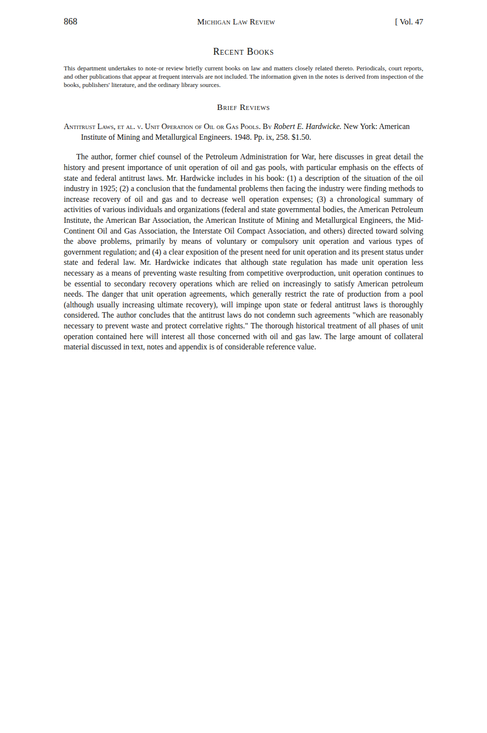868 Michigan Law Review [ Vol. 47
Recent Books
This department undertakes to note·or review briefly current books on law and matters closely related thereto. Periodicals, court reports, and other publications that appear at frequent intervals are not included. The information given in the notes is derived from inspection of the books, publishers' literature, and the ordinary library sources.
Brief Reviews
Antitrust Laws, et al. v. Unit Operation of Oil or Gas Pools. By Robert E. Hardwicke. New York: American Institute of Mining and Metallurgical Engineers. 1948. Pp. ix, 258. $1.50.
The author, former chief counsel of the Petroleum Administration for War, here discusses in great detail the history and present importance of unit operation of oil and gas pools, with particular emphasis on the effects of state and federal antitrust laws. Mr. Hardwicke includes in his book: (1) a description of the situation of the oil industry in 1925; (2) a conclusion that the fundamental problems then facing the industry were finding methods to increase recovery of oil and gas and to decrease well operation expenses; (3) a chronological summary of activities of various individuals and organizations (federal and state governmental bodies, the American Petroleum Institute, the American Bar Association, the American Institute of Mining and Metallurgical Engineers, the Mid-Continent Oil and Gas Association, the Interstate Oil Compact Association, and others) directed toward solving the above problems, primarily by means of voluntary or compulsory unit operation and various types of government regulation; and (4) a clear exposition of the present need for unit operation and its present status under state and federal law. Mr. Hardwicke indicates that although state regulation has made unit operation less necessary as a means of preventing waste resulting from competitive overproduction, unit operation continues to be essential to secondary recovery operations which are relied on increasingly to satisfy American petroleum needs. The danger that unit operation agreements, which generally restrict the rate of production from a pool (although usually increasing ultimate recovery), will impinge upon state or federal antitrust laws is thoroughly considered. The author concludes that the antitrust laws do not condemn such agreements "which are reasonably necessary to prevent waste and protect correlative rights." The thorough historical treatment of all phases of unit operation contained here will interest all those concerned with oil and gas law. The large amount of collateral material discussed in text, notes and appendix is of considerable reference value.